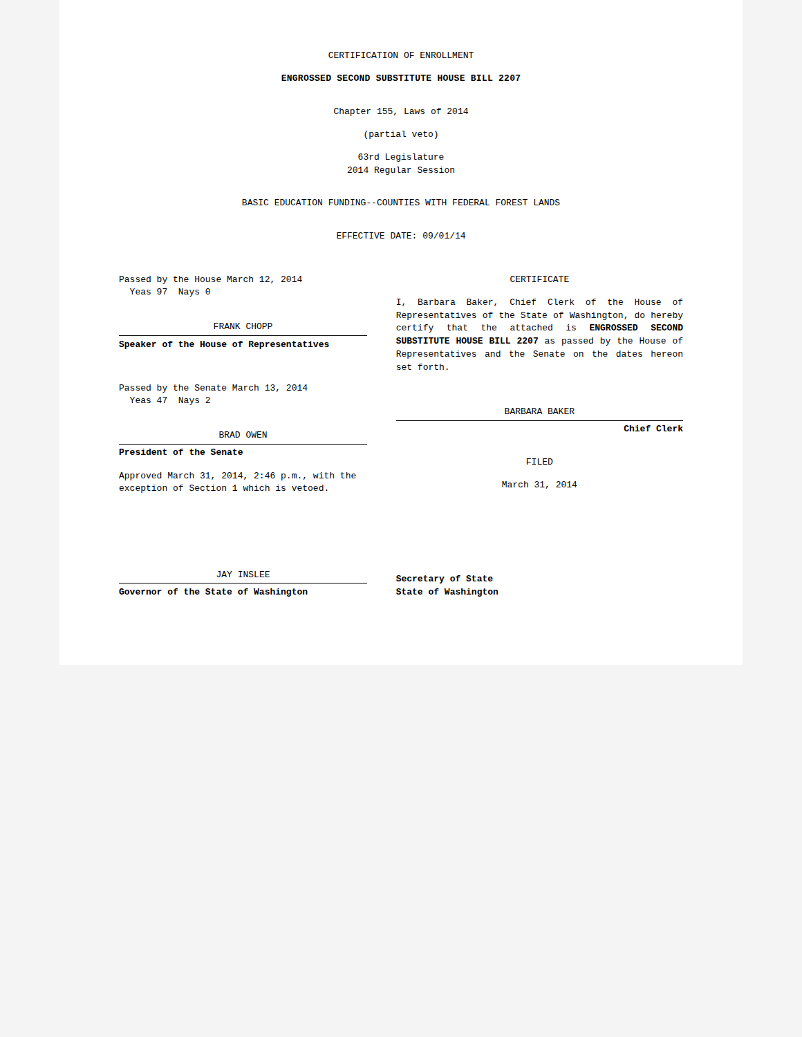CERTIFICATION OF ENROLLMENT
ENGROSSED SECOND SUBSTITUTE HOUSE BILL 2207
Chapter 155, Laws of 2014
(partial veto)
63rd Legislature
2014 Regular Session
BASIC EDUCATION FUNDING--COUNTIES WITH FEDERAL FOREST LANDS
EFFECTIVE DATE: 09/01/14
Passed by the House March 12, 2014
Yeas 97 Nays 0
FRANK CHOPP
Speaker of the House of Representatives
Passed by the Senate March 13, 2014
Yeas 47 Nays 2
BRAD OWEN
President of the Senate
Approved March 31, 2014, 2:46 p.m., with the exception of Section 1 which is vetoed.
JAY INSLEE
Governor of the State of Washington
CERTIFICATE
I, Barbara Baker, Chief Clerk of the House of Representatives of the State of Washington, do hereby certify that the attached is ENGROSSED SECOND SUBSTITUTE HOUSE BILL 2207 as passed by the House of Representatives and the Senate on the dates hereon set forth.
BARBARA BAKER
Chief Clerk
FILED
March 31, 2014
Secretary of State
State of Washington